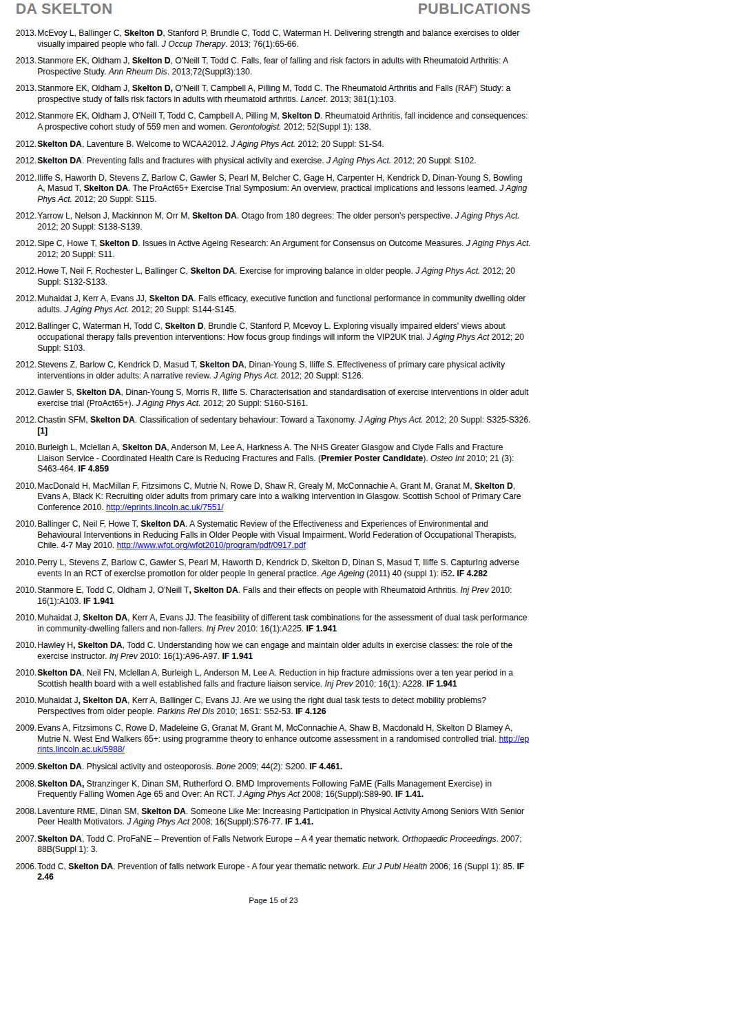DA Skelton
Publications
2013. McEvoy L, Ballinger C, Skelton D, Stanford P, Brundle C, Todd C, Waterman H. Delivering strength and balance exercises to older visually impaired people who fall. J Occup Therapy. 2013; 76(1):65-66.
2013. Stanmore EK, Oldham J, Skelton D, O'Neill T, Todd C. Falls, fear of falling and risk factors in adults with Rheumatoid Arthritis: A Prospective Study. Ann Rheum Dis. 2013;72(Suppl3):130.
2013. Stanmore EK, Oldham J, Skelton D, O'Neill T, Campbell A, Pilling M, Todd C. The Rheumatoid Arthritis and Falls (RAF) Study: a prospective study of falls risk factors in adults with rheumatoid arthritis. Lancet. 2013; 381(1):103.
2012. Stanmore EK, Oldham J, O'Neill T, Todd C, Campbell A, Pilling M, Skelton D. Rheumatoid Arthritis, fall incidence and consequences: A prospective cohort study of 559 men and women. Gerontologist. 2012; 52(Suppl 1): 138.
2012. Skelton DA, Laventure B. Welcome to WCAA2012. J Aging Phys Act. 2012; 20 Suppl: S1-S4.
2012. Skelton DA. Preventing falls and fractures with physical activity and exercise. J Aging Phys Act. 2012; 20 Suppl: S102.
2012. Iliffe S, Haworth D, Stevens Z, Barlow C, Gawler S, Pearl M, Belcher C, Gage H, Carpenter H, Kendrick D, Dinan-Young S, Bowling A, Masud T, Skelton DA. The ProAct65+ Exercise Trial Symposium: An overview, practical implications and lessons learned. J Aging Phys Act. 2012; 20 Suppl: S115.
2012. Yarrow L, Nelson J, Mackinnon M, Orr M, Skelton DA. Otago from 180 degrees: The older person's perspective. J Aging Phys Act. 2012; 20 Suppl: S138-S139.
2012. Sipe C, Howe T, Skelton D. Issues in Active Ageing Research: An Argument for Consensus on Outcome Measures. J Aging Phys Act. 2012; 20 Suppl: S11.
2012. Howe T, Neil F, Rochester L, Ballinger C, Skelton DA. Exercise for improving balance in older people. J Aging Phys Act. 2012; 20 Suppl: S132-S133.
2012. Muhaidat J, Kerr A, Evans JJ, Skelton DA. Falls efficacy, executive function and functional performance in community dwelling older adults. J Aging Phys Act. 2012; 20 Suppl: S144-S145.
2012. Ballinger C, Waterman H, Todd C, Skelton D, Brundle C, Stanford P, Mcevoy L. Exploring visually impaired elders' views about occupational therapy falls prevention interventions: How focus group findings will inform the VIP2UK trial. J Aging Phys Act 2012; 20 Suppl: S103.
2012. Stevens Z, Barlow C, Kendrick D, Masud T, Skelton DA, Dinan-Young S, Iliffe S. Effectiveness of primary care physical activity interventions in older adults: A narrative review. J Aging Phys Act. 2012; 20 Suppl: S126.
2012. Gawler S, Skelton DA, Dinan-Young S, Morris R, Iliffe S. Characterisation and standardisation of exercise interventions in older adult exercise trial (ProAct65+). J Aging Phys Act. 2012; 20 Suppl: S160-S161.
2012. Chastin SFM, Skelton DA. Classification of sedentary behaviour: Toward a Taxonomy. J Aging Phys Act. 2012; 20 Suppl: S325-S326. [1]
2010. Burleigh L, Mclellan A, Skelton DA, Anderson M, Lee A, Harkness A. The NHS Greater Glasgow and Clyde Falls and Fracture Liaison Service - Coordinated Health Care is Reducing Fractures and Falls. (Premier Poster Candidate). Osteo Int 2010; 21 (3): S463-464. IF 4.859
2010. MacDonald H, MacMillan F, Fitzsimons C, Mutrie N, Rowe D, Shaw R, Grealy M, McConnachie A, Grant M, Granat M, Skelton D, Evans A, Black K: Recruiting older adults from primary care into a walking intervention in Glasgow. Scottish School of Primary Care Conference 2010. http://eprints.lincoln.ac.uk/7551/
2010. Ballinger C, Neil F, Howe T, Skelton DA. A Systematic Review of the Effectiveness and Experiences of Environmental and Behavioural Interventions in Reducing Falls in Older People with Visual Impairment. World Federation of Occupational Therapists, Chile. 4-7 May 2010. http://www.wfot.org/wfot2010/program/pdf/0917.pdf
2010. Perry L, Stevens Z, Barlow C, Gawler S, Pearl M, Haworth D, Kendrick D, Skelton D, Dinan S, Masud T, Iliffe S. CapturIng adverse events In an RCT of exercIse promotIon for older people In general practice. Age Ageing (2011) 40 (suppl 1): i52. IF 4.282
2010. Stanmore E, Todd C, Oldham J, O'Neill T, Skelton DA. Falls and their effects on people with Rheumatoid Arthritis. Inj Prev 2010: 16(1):A103. IF 1.941
2010. Muhaidat J, Skelton DA, Kerr A, Evans JJ. The feasibility of different task combinations for the assessment of dual task performance in community-dwelling fallers and non-fallers. Inj Prev 2010: 16(1):A225. IF 1.941
2010. Hawley H, Skelton DA, Todd C. Understanding how we can engage and maintain older adults in exercise classes: the role of the exercise instructor. Inj Prev 2010: 16(1):A96-A97. IF 1.941
2010. Skelton DA, Neil FN, Mclellan A, Burleigh L, Anderson M, Lee A. Reduction in hip fracture admissions over a ten year period in a Scottish health board with a well established falls and fracture liaison service. Inj Prev 2010; 16(1): A228. IF 1.941
2010. Muhaidat J, Skelton DA, Kerr A, Ballinger C, Evans JJ. Are we using the right dual task tests to detect mobility problems? Perspectives from older people. Parkins Rel Dis 2010; 16S1: S52-53. IF 4.126
2009. Evans A, Fitzsimons C, Rowe D, Madeleine G, Granat M, Grant M, McConnachie A, Shaw B, Macdonald H, Skelton D Blamey A, Mutrie N. West End Walkers 65+: using programme theory to enhance outcome assessment in a randomised controlled trial. http://eprints.lincoln.ac.uk/5988/
2009. Skelton DA. Physical activity and osteoporosis. Bone 2009; 44(2): S200. IF 4.461.
2008. Skelton DA, Stranzinger K, Dinan SM, Rutherford O. BMD Improvements Following FaME (Falls Management Exercise) in Frequently Falling Women Age 65 and Over: An RCT. J Aging Phys Act 2008; 16(Suppl):S89-90. IF 1.41.
2008. Laventure RME, Dinan SM, Skelton DA. Someone Like Me: Increasing Participation in Physical Activity Among Seniors With Senior Peer Health Motivators. J Aging Phys Act 2008; 16(Suppl):S76-77. IF 1.41.
2007. Skelton DA, Todd C. ProFaNE – Prevention of Falls Network Europe – A 4 year thematic network. Orthopaedic Proceedings. 2007; 88B(Suppl 1): 3.
2006. Todd C, Skelton DA. Prevention of falls network Europe - A four year thematic network. Eur J Publ Health 2006; 16 (Suppl 1): 85. IF 2.46
Page 15 of 23